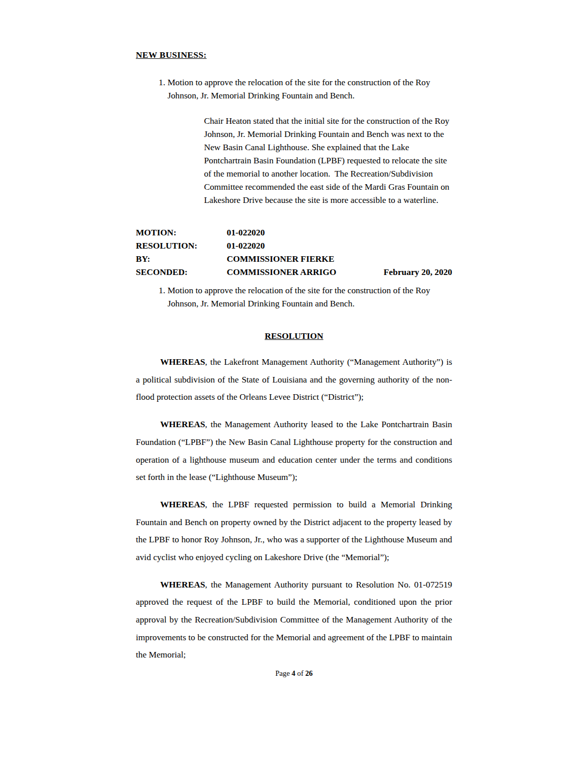NEW BUSINESS:
Motion to approve the relocation of the site for the construction of the Roy Johnson, Jr. Memorial Drinking Fountain and Bench.
Chair Heaton stated that the initial site for the construction of the Roy Johnson, Jr. Memorial Drinking Fountain and Bench was next to the New Basin Canal Lighthouse. She explained that the Lake Pontchartrain Basin Foundation (LPBF) requested to relocate the site of the memorial to another location. The Recreation/Subdivision Committee recommended the east side of the Mardi Gras Fountain on Lakeshore Drive because the site is more accessible to a waterline.
| MOTION: | 01-022020 | |
| RESOLUTION: | 01-022020 | |
| BY: | COMMISSIONER FIERKE | |
| SECONDED: | COMMISSIONER ARRIGO | February 20, 2020 |
Motion to approve the relocation of the site for the construction of the Roy Johnson, Jr. Memorial Drinking Fountain and Bench.
RESOLUTION
WHEREAS, the Lakefront Management Authority (“Management Authority”) is a political subdivision of the State of Louisiana and the governing authority of the non-flood protection assets of the Orleans Levee District (“District”);
WHEREAS, the Management Authority leased to the Lake Pontchartrain Basin Foundation (“LPBF”) the New Basin Canal Lighthouse property for the construction and operation of a lighthouse museum and education center under the terms and conditions set forth in the lease (“Lighthouse Museum”);
WHEREAS, the LPBF requested permission to build a Memorial Drinking Fountain and Bench on property owned by the District adjacent to the property leased by the LPBF to honor Roy Johnson, Jr., who was a supporter of the Lighthouse Museum and avid cyclist who enjoyed cycling on Lakeshore Drive (the “Memorial”);
WHEREAS, the Management Authority pursuant to Resolution No. 01-072519 approved the request of the LPBF to build the Memorial, conditioned upon the prior approval by the Recreation/Subdivision Committee of the Management Authority of the improvements to be constructed for the Memorial and agreement of the LPBF to maintain the Memorial;
Page 4 of 26